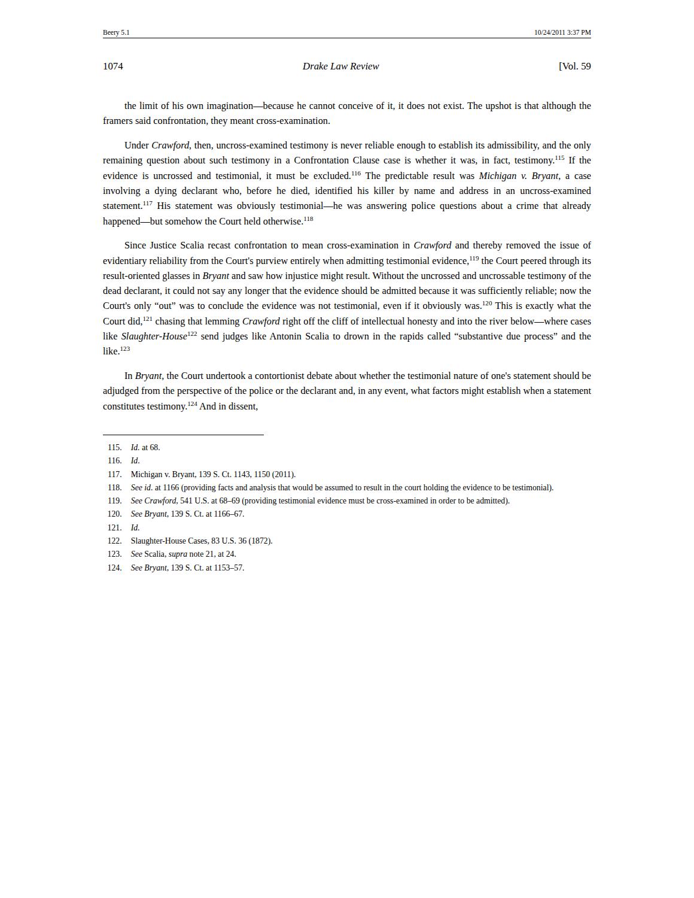Beery 5.1 10/24/2011 3:37 PM
1074 Drake Law Review [Vol. 59
the limit of his own imagination—because he cannot conceive of it, it does not exist. The upshot is that although the framers said confrontation, they meant cross-examination.
Under Crawford, then, uncross-examined testimony is never reliable enough to establish its admissibility, and the only remaining question about such testimony in a Confrontation Clause case is whether it was, in fact, testimony.115 If the evidence is uncrossed and testimonial, it must be excluded.116 The predictable result was Michigan v. Bryant, a case involving a dying declarant who, before he died, identified his killer by name and address in an uncross-examined statement.117 His statement was obviously testimonial—he was answering police questions about a crime that already happened—but somehow the Court held otherwise.118
Since Justice Scalia recast confrontation to mean cross-examination in Crawford and thereby removed the issue of evidentiary reliability from the Court's purview entirely when admitting testimonial evidence,119 the Court peered through its result-oriented glasses in Bryant and saw how injustice might result. Without the uncrossed and uncrossable testimony of the dead declarant, it could not say any longer that the evidence should be admitted because it was sufficiently reliable; now the Court's only “out” was to conclude the evidence was not testimonial, even if it obviously was.120 This is exactly what the Court did,121 chasing that lemming Crawford right off the cliff of intellectual honesty and into the river below—where cases like Slaughter-House122 send judges like Antonin Scalia to drown in the rapids called “substantive due process” and the like.123
In Bryant, the Court undertook a contortionist debate about whether the testimonial nature of one's statement should be adjudged from the perspective of the police or the declarant and, in any event, what factors might establish when a statement constitutes testimony.124 And in dissent,
115. Id. at 68.
116. Id.
117. Michigan v. Bryant, 139 S. Ct. 1143, 1150 (2011).
118. See id. at 1166 (providing facts and analysis that would be assumed to result in the court holding the evidence to be testimonial).
119. See Crawford, 541 U.S. at 68–69 (providing testimonial evidence must be cross-examined in order to be admitted).
120. See Bryant, 139 S. Ct. at 1166–67.
121. Id.
122. Slaughter-House Cases, 83 U.S. 36 (1872).
123. See Scalia, supra note 21, at 24.
124. See Bryant, 139 S. Ct. at 1153–57.